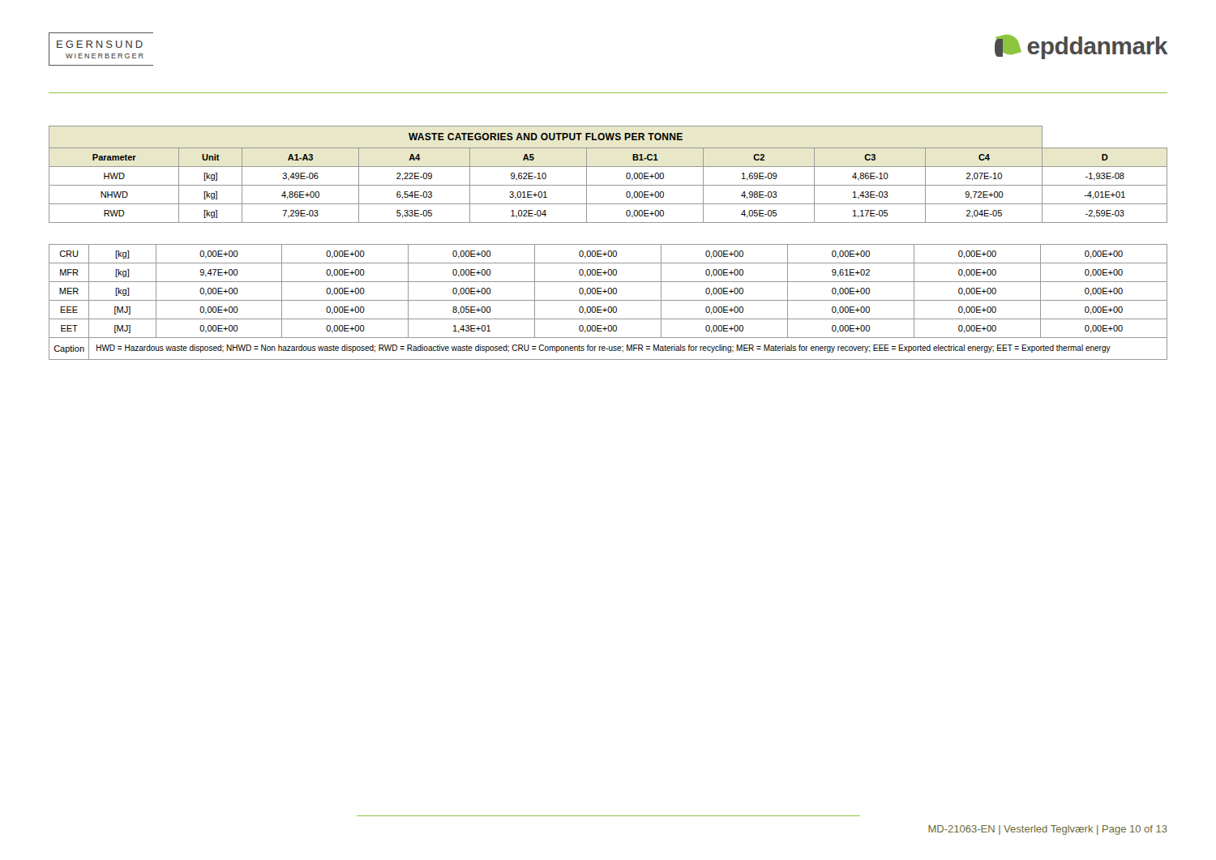EGERNSUND
WIENERBERGER
epddanmark
| WASTE CATEGORIES AND OUTPUT FLOWS PER TONNE |
| --- |
| Parameter | Unit | A1-A3 | A4 | A5 | B1-C1 | C2 | C3 | C4 | D |
| HWD | [kg] | 3,49E-06 | 2,22E-09 | 9,62E-10 | 0,00E+00 | 1,69E-09 | 4,86E-10 | 2,07E-10 | -1,93E-08 |
| NHWD | [kg] | 4,86E+00 | 6,54E-03 | 3,01E+01 | 0,00E+00 | 4,98E-03 | 1,43E-03 | 9,72E+00 | -4,01E+01 |
| RWD | [kg] | 7,29E-03 | 5,33E-05 | 1,02E-04 | 0,00E+00 | 4,05E-05 | 1,17E-05 | 2,04E-05 | -2,59E-03 |
| CRU | [kg] | 0,00E+00 | 0,00E+00 | 0,00E+00 | 0,00E+00 | 0,00E+00 | 0,00E+00 | 0,00E+00 | 0,00E+00 |
| MFR | [kg] | 9,47E+00 | 0,00E+00 | 0,00E+00 | 0,00E+00 | 0,00E+00 | 9,61E+02 | 0,00E+00 | 0,00E+00 |
| MER | [kg] | 0,00E+00 | 0,00E+00 | 0,00E+00 | 0,00E+00 | 0,00E+00 | 0,00E+00 | 0,00E+00 | 0,00E+00 |
| EEE | [MJ] | 0,00E+00 | 0,00E+00 | 8,05E+00 | 0,00E+00 | 0,00E+00 | 0,00E+00 | 0,00E+00 | 0,00E+00 |
| EET | [MJ] | 0,00E+00 | 0,00E+00 | 1,43E+01 | 0,00E+00 | 0,00E+00 | 0,00E+00 | 0,00E+00 | 0,00E+00 |
| Caption | HWD = Hazardous waste disposed; NHWD = Non hazardous waste disposed; RWD = Radioactive waste disposed; CRU = Components for re-use; MFR = Materials for recycling; MER = Materials for energy recovery; EEE = Exported electrical energy; EET = Exported thermal energy |
MD-21063-EN | Vesterled Teglværk | Page 10 of 13